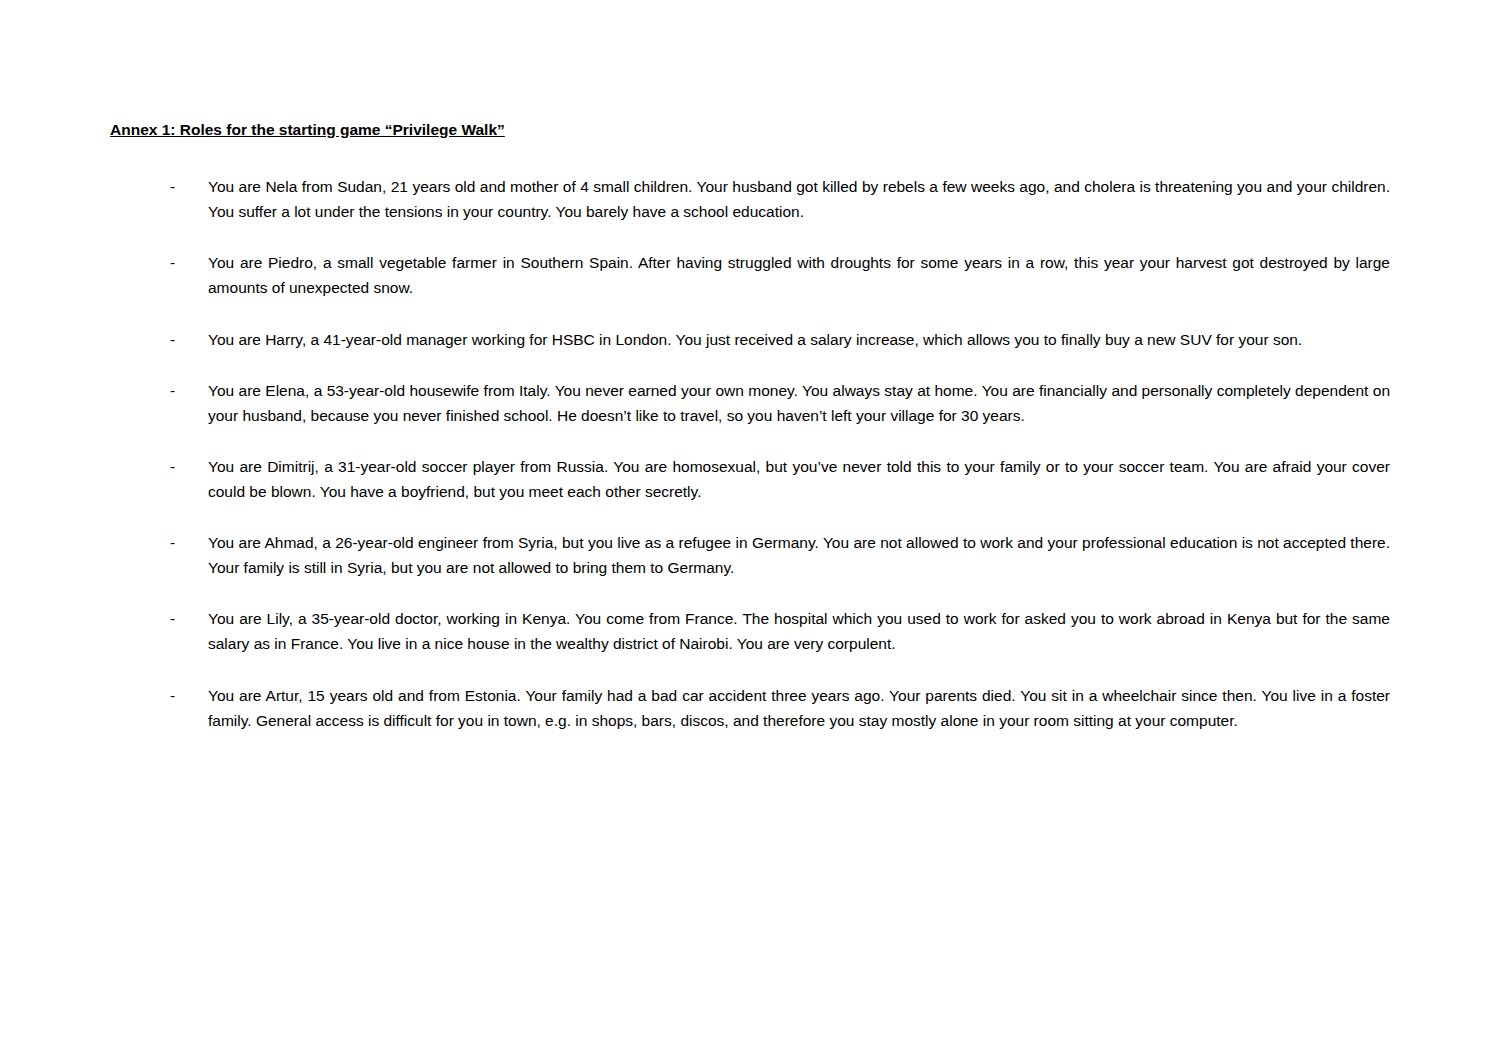Annex 1: Roles for the starting game “Privilege Walk”
You are Nela from Sudan, 21 years old and mother of 4 small children. Your husband got killed by rebels a few weeks ago, and cholera is threatening you and your children. You suffer a lot under the tensions in your country. You barely have a school education.
You are Piedro, a small vegetable farmer in Southern Spain. After having struggled with droughts for some years in a row, this year your harvest got destroyed by large amounts of unexpected snow.
You are Harry, a 41-year-old manager working for HSBC in London. You just received a salary increase, which allows you to finally buy a new SUV for your son.
You are Elena, a 53-year-old housewife from Italy. You never earned your own money. You always stay at home. You are financially and personally completely dependent on your husband, because you never finished school. He doesn’t like to travel, so you haven’t left your village for 30 years.
You are Dimitrij, a 31-year-old soccer player from Russia. You are homosexual, but you’ve never told this to your family or to your soccer team. You are afraid your cover could be blown. You have a boyfriend, but you meet each other secretly.
You are Ahmad, a 26-year-old engineer from Syria, but you live as a refugee in Germany. You are not allowed to work and your professional education is not accepted there. Your family is still in Syria, but you are not allowed to bring them to Germany.
You are Lily, a 35-year-old doctor, working in Kenya. You come from France. The hospital which you used to work for asked you to work abroad in Kenya but for the same salary as in France. You live in a nice house in the wealthy district of Nairobi. You are very corpulent.
You are Artur, 15 years old and from Estonia. Your family had a bad car accident three years ago. Your parents died. You sit in a wheelchair since then. You live in a foster family. General access is difficult for you in town, e.g. in shops, bars, discos, and therefore you stay mostly alone in your room sitting at your computer.